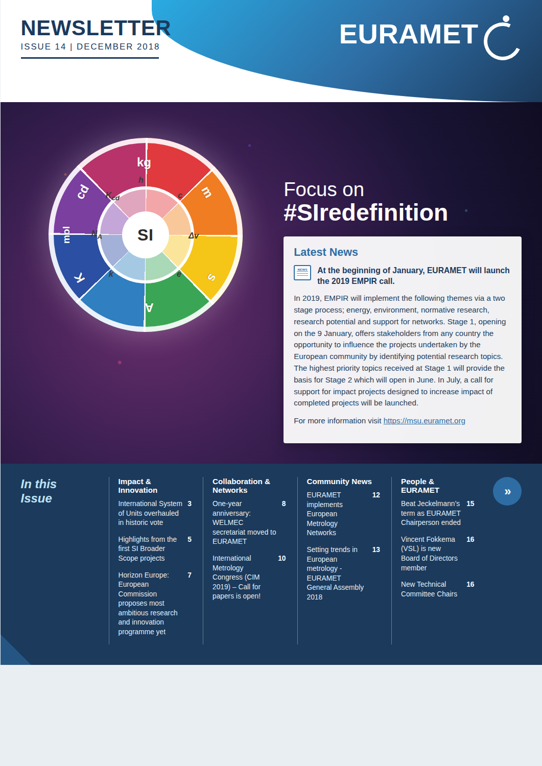NEWSLETTER
ISSUE 14 | DECEMBER 2018
EURAMET
kg m s A K mol cd
h c Δv e k NA Kcd
SI
Focus on
#SIredefinition
Latest News
At the beginning of January, EURAMET will launch the 2019 EMPIR call.
In 2019, EMPIR will implement the following themes via a two stage process; energy, environment, normative research, research potential and support for networks. Stage 1, opening on the 9 January, offers stakeholders from any country the opportunity to influence the projects undertaken by the European community by identifying potential research topics. The highest priority topics received at Stage 1 will provide the basis for Stage 2 which will open in June. In July, a call for support for impact projects designed to increase impact of completed projects will be launched.
For more information visit https://msu.euramet.org
In this
Issue
Impact & Innovation
International System of Units overhauled in historic vote 3
Highlights from the first SI Broader Scope projects 5
Horizon Europe: European Commission proposes most ambitious research and innovation programme yet 7
Collaboration & Networks
One-year anniversary: WELMEC secretariat moved to EURAMET 8
International Metrology Congress (CIM 2019) – Call for papers is open!10
Community News
EURAMET implements European Metrology Networks 12
Setting trends in European metrology - EURAMET General Assembly 201813
People & EURAMET
Beat Jeckelmann’s term as EURAMET Chairperson ended 15
Vincent Fokkema (VSL) is new Board of Directors member 16
New Technical Committee Chairs 16
»